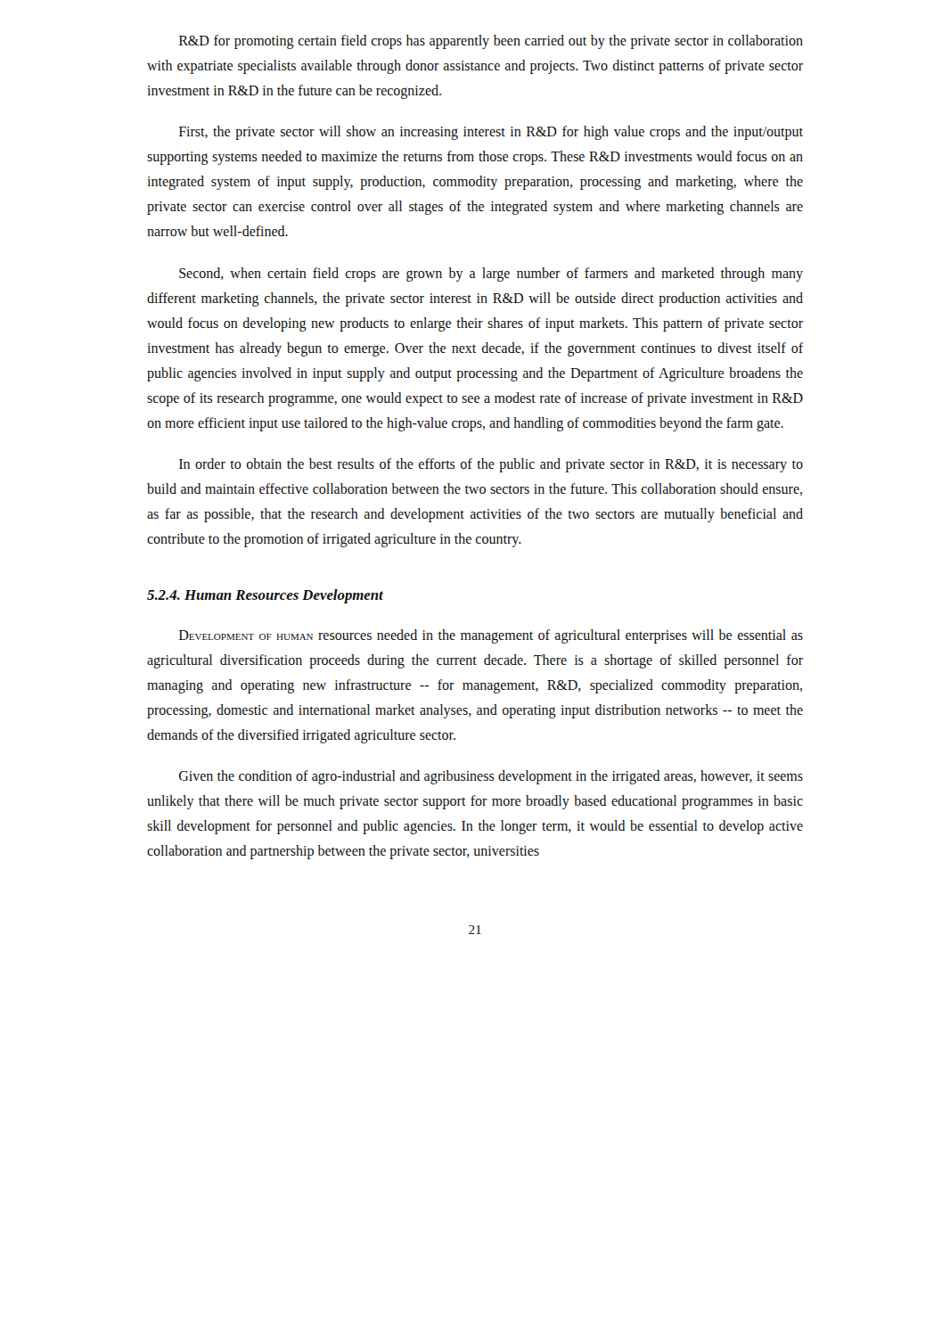R&D for promoting certain field crops has apparently been carried out by the private sector in collaboration with expatriate specialists available through donor assistance and projects. Two distinct patterns of private sector investment in R&D in the future can be recognized.
First, the private sector will show an increasing interest in R&D for high value crops and the input/output supporting systems needed to maximize the returns from those crops. These R&D investments would focus on an integrated system of input supply, production, commodity preparation, processing and marketing, where the private sector can exercise control over all stages of the integrated system and where marketing channels are narrow but well-defined.
Second, when certain field crops are grown by a large number of farmers and marketed through many different marketing channels, the private sector interest in R&D will be outside direct production activities and would focus on developing new products to enlarge their shares of input markets. This pattern of private sector investment has already begun to emerge. Over the next decade, if the government continues to divest itself of public agencies involved in input supply and output processing and the Department of Agriculture broadens the scope of its research programme, one would expect to see a modest rate of increase of private investment in R&D on more efficient input use tailored to the high-value crops, and handling of commodities beyond the farm gate.
In order to obtain the best results of the efforts of the public and private sector in R&D, it is necessary to build and maintain effective collaboration between the two sectors in the future. This collaboration should ensure, as far as possible, that the research and development activities of the two sectors are mutually beneficial and contribute to the promotion of irrigated agriculture in the country.
5.2.4. Human Resources Development
Development of human resources needed in the management of agricultural enterprises will be essential as agricultural diversification proceeds during the current decade. There is a shortage of skilled personnel for managing and operating new infrastructure -- for management, R&D, specialized commodity preparation, processing, domestic and international market analyses, and operating input distribution networks -- to meet the demands of the diversified irrigated agriculture sector.
Given the condition of agro-industrial and agribusiness development in the irrigated areas, however, it seems unlikely that there will be much private sector support for more broadly based educational programmes in basic skill development for personnel and public agencies. In the longer term, it would be essential to develop active collaboration and partnership between the private sector, universities
21